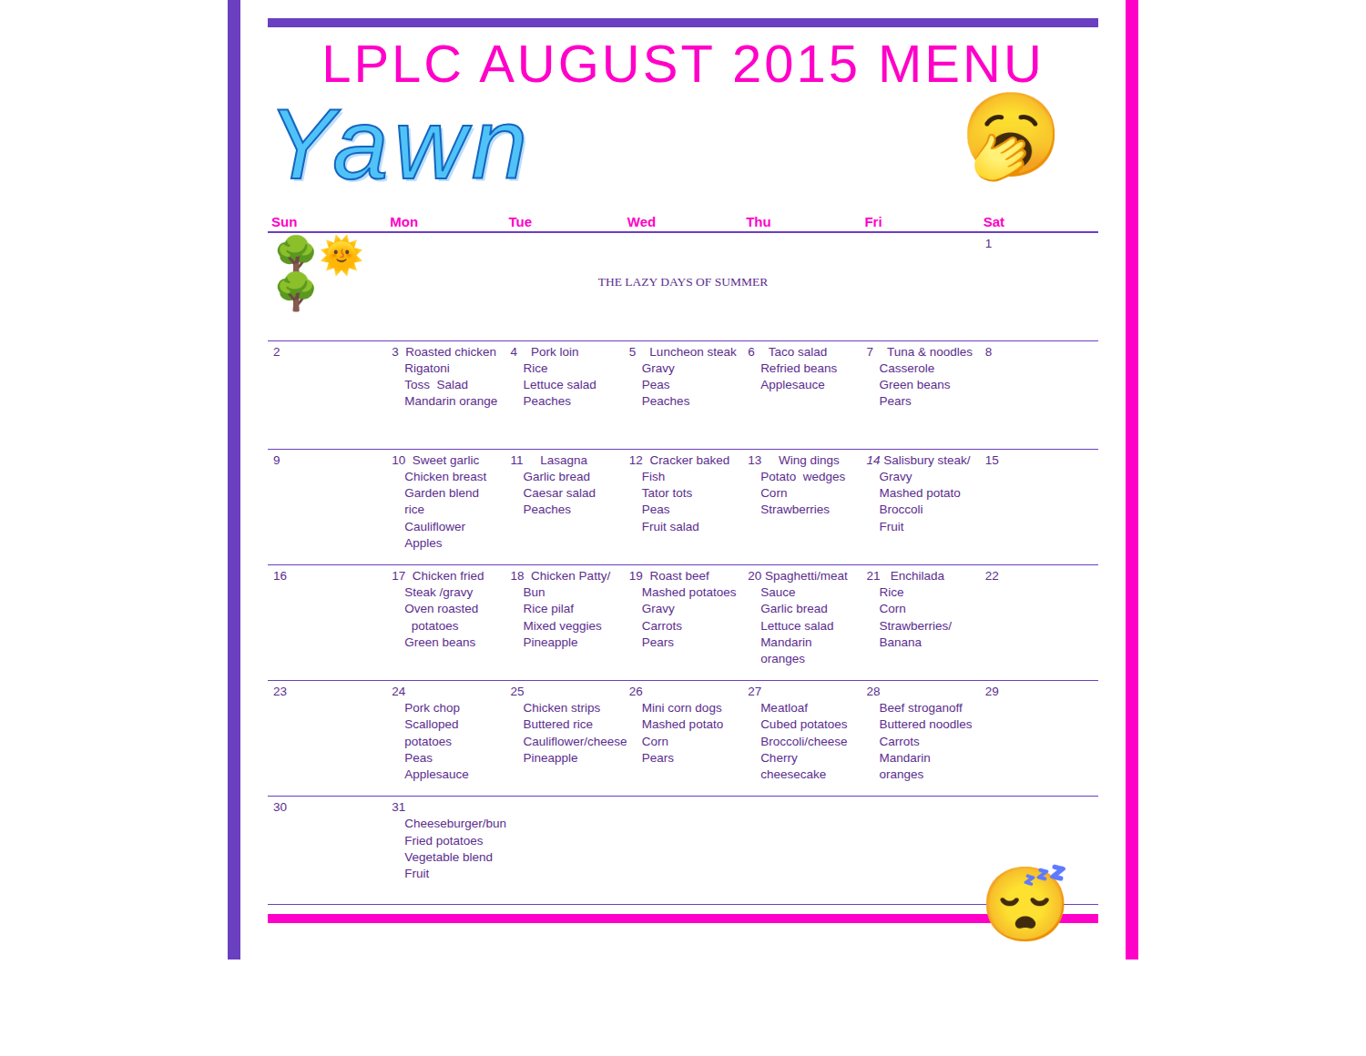LPLC AUGUST 2015 MENU
Yawn
🥱
| Sun | Mon | Tue | Wed | Thu | Fri | Sat |
| --- | --- | --- | --- | --- | --- | --- |
| 🌳🌞🌳 | THE LAZY DAYS OF SUMMER | 1 |
| 2 | 3 Roasted chicken Rigatoni Toss Salad Mandarin orange | 4 Pork loin Rice Lettuce salad Peaches | 5 Luncheon steak Gravy Peas Peaches | 6 Taco salad Refried beans Applesauce | 7 Tuna & noodles Casserole Green beans Pears | 8 |
| 9 | 10 Sweet garlic Chicken breast Garden blend rice Cauliflower Apples | 11 Lasagna Garlic bread Caesar salad Peaches | 12 Cracker baked Fish Tator tots Peas Fruit salad | 13 Wing dings Potato wedges Corn Strawberries | 14 Salisbury steak/ Gravy Mashed potato Broccoli Fruit | 15 |
| 16 | 17 Chicken fried Steak /gravy Oven roasted potatoes Green beans | 18 Chicken Patty/ Bun Rice pilaf Mixed veggies Pineapple | 19 Roast beef Mashed potatoes Gravy Carrots Pears | 20 Spaghetti/meat Sauce Garlic bread Lettuce salad Mandarin oranges | 21 Enchilada Rice Corn Strawberries/ Banana | 22 |
| 23 | 24 Pork chop Scalloped potatoes Peas Applesauce | 25 Chicken strips Buttered rice Cauliflower/cheese Pineapple | 26 Mini corn dogs Mashed potato Corn Pears | 27 Meatloaf Cubed potatoes Broccoli/cheese Cherry cheesecake | 28 Beef stroganoff Buttered noodles Carrots Mandarin oranges | 29 |
| 30 | 31 Cheeseburger/bun Fried potatoes Vegetable blend Fruit | 😴 |